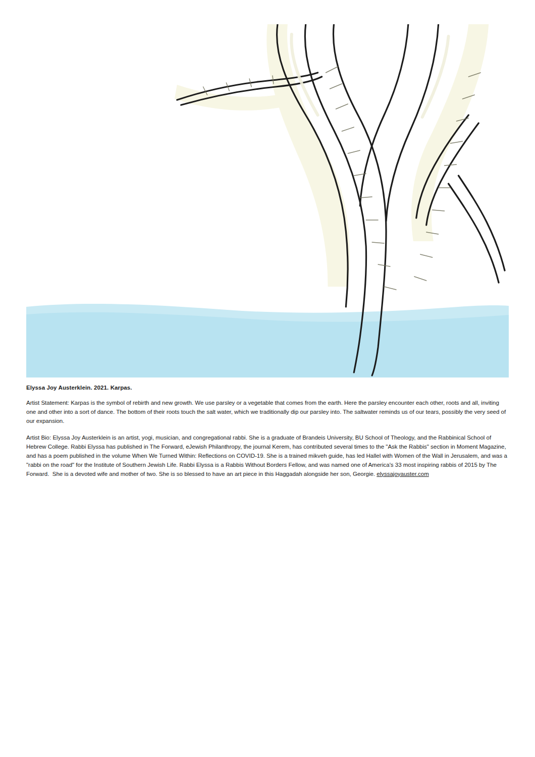Elyssa Joy Austerklein. 2021. Karpas.
Artist Statement: Karpas is the symbol of rebirth and new growth. We use parsley or a vegetable that comes from the earth. Here the parsley encounter each other, roots and all, inviting one and other into a sort of dance. The bottom of their roots touch the salt water, which we traditionally dip our parsley into. The saltwater reminds us of our tears, possibly the very seed of our expansion.
Artist Bio: Elyssa Joy Austerklein is an artist, yogi, musician, and congregational rabbi. She is a graduate of Brandeis University, BU School of Theology, and the Rabbinical School of Hebrew College. Rabbi Elyssa has published in The Forward, eJewish Philanthropy, the journal Kerem, has contributed several times to the "Ask the Rabbis" section in Moment Magazine, and has a poem published in the volume When We Turned Within: Reflections on COVID-19. She is a trained mikveh guide, has led Hallel with Women of the Wall in Jerusalem, and was a "rabbi on the road" for the Institute of Southern Jewish Life. Rabbi Elyssa is a Rabbis Without Borders Fellow, and was named one of America's 33 most inspiring rabbis of 2015 by The Forward. She is a devoted wife and mother of two. She is so blessed to have an art piece in this Haggadah alongside her son, Georgie. elyssajoyauster.com